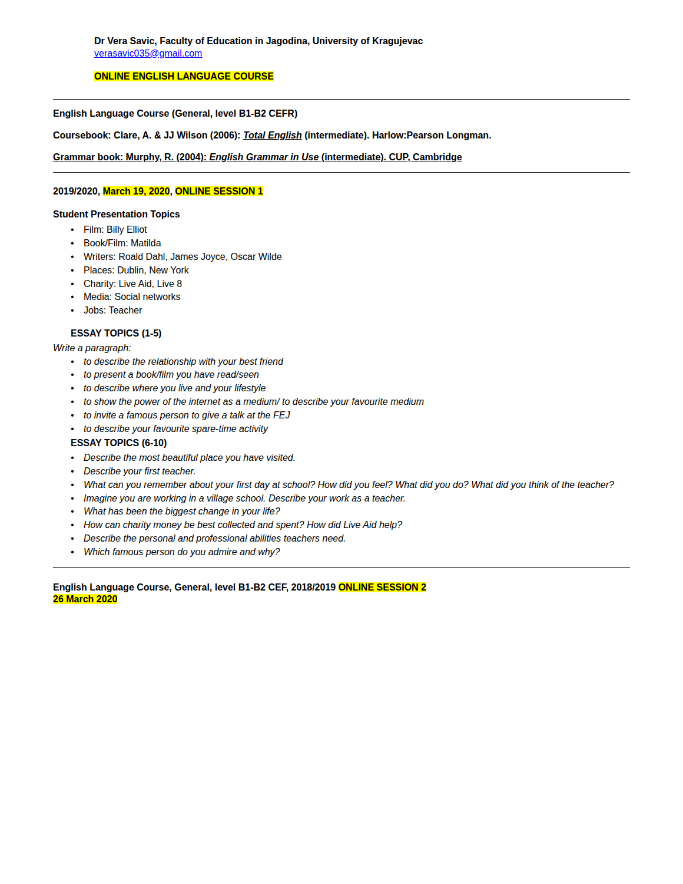Dr Vera Savic, Faculty of Education in Jagodina, University of Kragujevac
verasavic035@gmail.com
ONLINE ENGLISH LANGUAGE COURSE
English Language Course (General, level B1-B2 CEFR)
Coursebook: Clare, A. & JJ Wilson (2006): Total English (intermediate). Harlow:Pearson Longman.
Grammar book: Murphy, R. (2004): English Grammar in Use (intermediate). CUP, Cambridge
2019/2020, March 19, 2020, ONLINE SESSION 1
Student Presentation Topics
Film: Billy Elliot
Book/Film: Matilda
Writers: Roald Dahl, James Joyce, Oscar Wilde
Places: Dublin, New York
Charity: Live Aid, Live 8
Media: Social networks
Jobs: Teacher
ESSAY TOPICS (1-5)
Write a paragraph:
to describe the relationship with your best friend
to present a book/film you have read/seen
to describe where you live and your lifestyle
to show the power of the internet as a medium/ to describe your favourite medium
to invite a famous person to give a talk at the FEJ
to describe your favourite spare-time activity
ESSAY TOPICS (6-10)
Describe the most beautiful place you have visited.
Describe your first teacher.
What can you remember about your first day at school? How did you feel? What did you do? What did you think of the teacher?
Imagine you are working in a village school. Describe your work as a teacher.
What has been the biggest change in your life?
How can charity money be best collected and spent? How did Live Aid help?
Describe the personal and professional abilities teachers need.
Which famous person do you admire and why?
English Language Course, General, level B1-B2 CEF, 2018/2019 ONLINE SESSION 2
26 March 2020